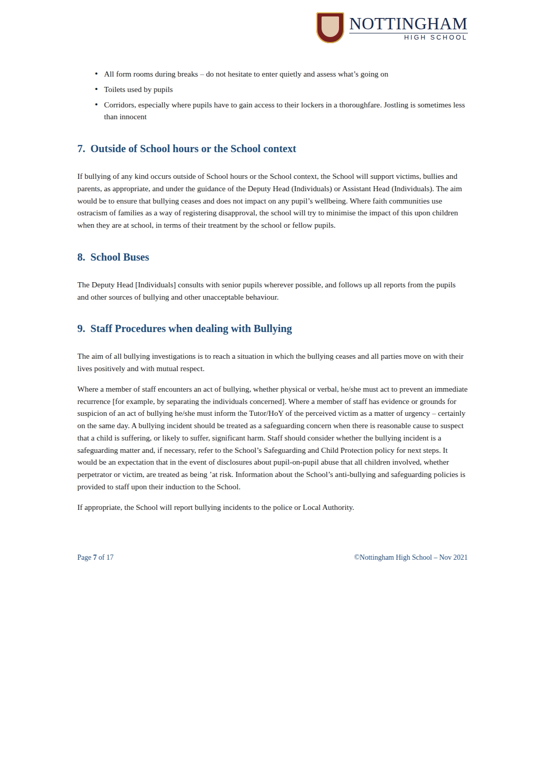NOTTINGHAM
High School
All form rooms during breaks – do not hesitate to enter quietly and assess what’s going on
Toilets used by pupils
Corridors, especially where pupils have to gain access to their lockers in a thoroughfare. Jostling is sometimes less than innocent
7. Outside of School hours or the School context
If bullying of any kind occurs outside of School hours or the School context, the School will support victims, bullies and parents, as appropriate, and under the guidance of the Deputy Head (Individuals) or Assistant Head (Individuals). The aim would be to ensure that bullying ceases and does not impact on any pupil’s wellbeing. Where faith communities use ostracism of families as a way of registering disapproval, the school will try to minimise the impact of this upon children when they are at school, in terms of their treatment by the school or fellow pupils.
8. School Buses
The Deputy Head [Individuals] consults with senior pupils wherever possible, and follows up all reports from the pupils and other sources of bullying and other unacceptable behaviour.
9. Staff Procedures when dealing with Bullying
The aim of all bullying investigations is to reach a situation in which the bullying ceases and all parties move on with their lives positively and with mutual respect.
Where a member of staff encounters an act of bullying, whether physical or verbal, he/she must act to prevent an immediate recurrence [for example, by separating the individuals concerned]. Where a member of staff has evidence or grounds for suspicion of an act of bullying he/she must inform the Tutor/HoY of the perceived victim as a matter of urgency – certainly on the same day. A bullying incident should be treated as a safeguarding concern when there is reasonable cause to suspect that a child is suffering, or likely to suffer, significant harm. Staff should consider whether the bullying incident is a safeguarding matter and, if necessary, refer to the School’s Safeguarding and Child Protection policy for next steps. It would be an expectation that in the event of disclosures about pupil-on-pupil abuse that all children involved, whether perpetrator or victim, are treated as being ’at risk. Information about the School’s anti-bullying and safeguarding policies is provided to staff upon their induction to the School.
If appropriate, the School will report bullying incidents to the police or Local Authority.
Page 7 of 17
©Nottingham High School – Nov 2021